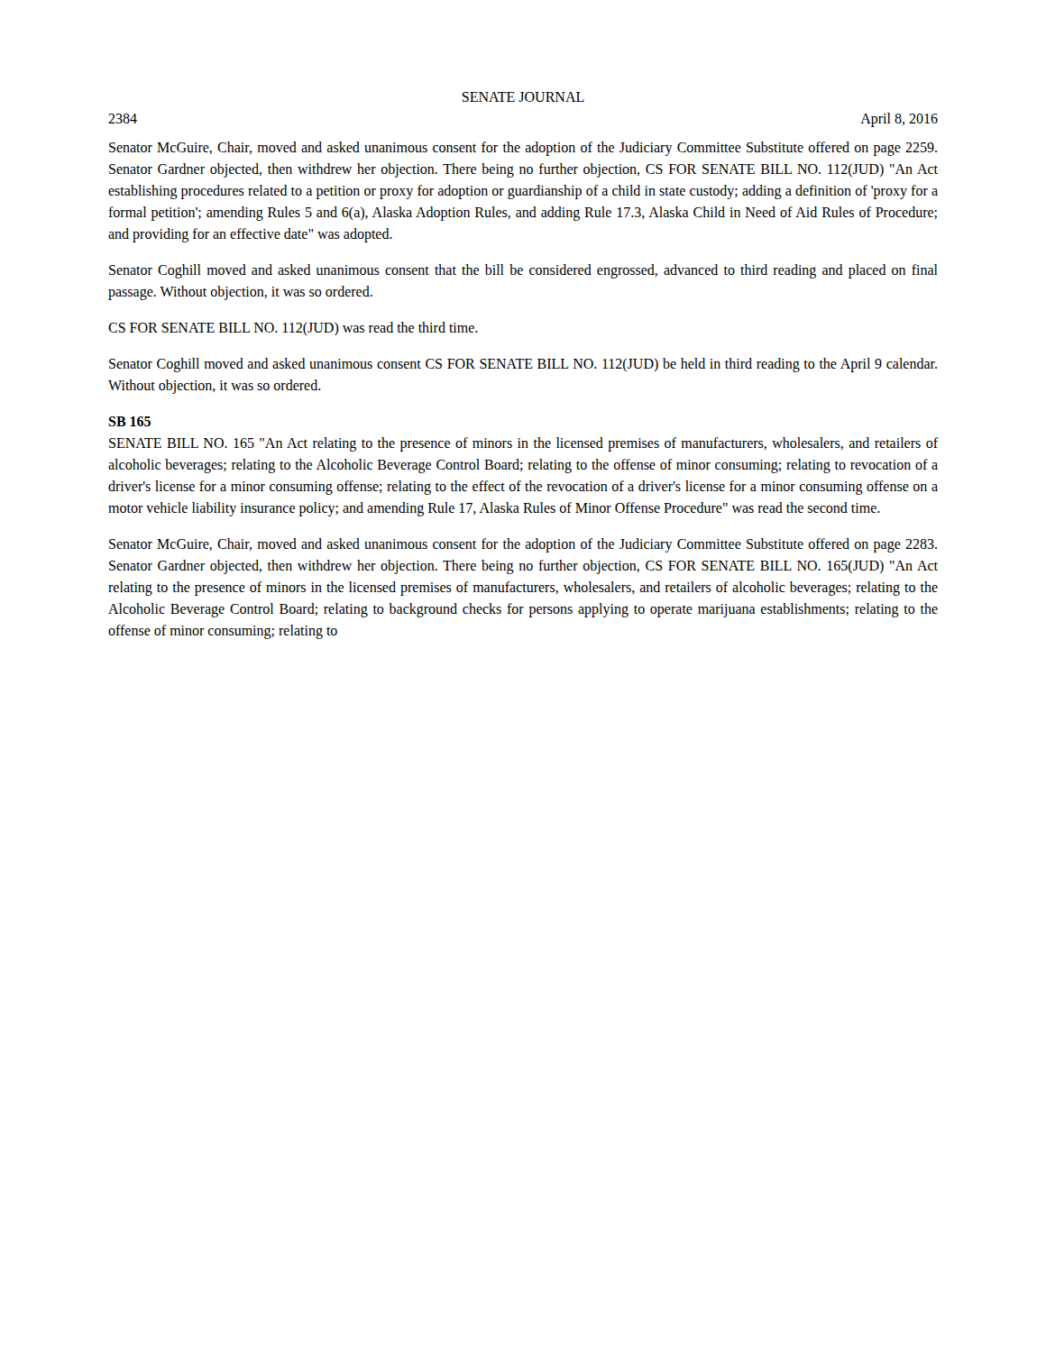SENATE JOURNAL
2384 April 8, 2016
Senator McGuire, Chair, moved and asked unanimous consent for the adoption of the Judiciary Committee Substitute offered on page 2259. Senator Gardner objected, then withdrew her objection. There being no further objection, CS FOR SENATE BILL NO. 112(JUD) "An Act establishing procedures related to a petition or proxy for adoption or guardianship of a child in state custody; adding a definition of 'proxy for a formal petition'; amending Rules 5 and 6(a), Alaska Adoption Rules, and adding Rule 17.3, Alaska Child in Need of Aid Rules of Procedure; and providing for an effective date" was adopted.
Senator Coghill moved and asked unanimous consent that the bill be considered engrossed, advanced to third reading and placed on final passage. Without objection, it was so ordered.
CS FOR SENATE BILL NO. 112(JUD) was read the third time.
Senator Coghill moved and asked unanimous consent CS FOR SENATE BILL NO. 112(JUD) be held in third reading to the April 9 calendar. Without objection, it was so ordered.
SB 165
SENATE BILL NO. 165 "An Act relating to the presence of minors in the licensed premises of manufacturers, wholesalers, and retailers of alcoholic beverages; relating to the Alcoholic Beverage Control Board; relating to the offense of minor consuming; relating to revocation of a driver's license for a minor consuming offense; relating to the effect of the revocation of a driver's license for a minor consuming offense on a motor vehicle liability insurance policy; and amending Rule 17, Alaska Rules of Minor Offense Procedure" was read the second time.
Senator McGuire, Chair, moved and asked unanimous consent for the adoption of the Judiciary Committee Substitute offered on page 2283. Senator Gardner objected, then withdrew her objection. There being no further objection, CS FOR SENATE BILL NO. 165(JUD) "An Act relating to the presence of minors in the licensed premises of manufacturers, wholesalers, and retailers of alcoholic beverages; relating to the Alcoholic Beverage Control Board; relating to background checks for persons applying to operate marijuana establishments; relating to the offense of minor consuming; relating to